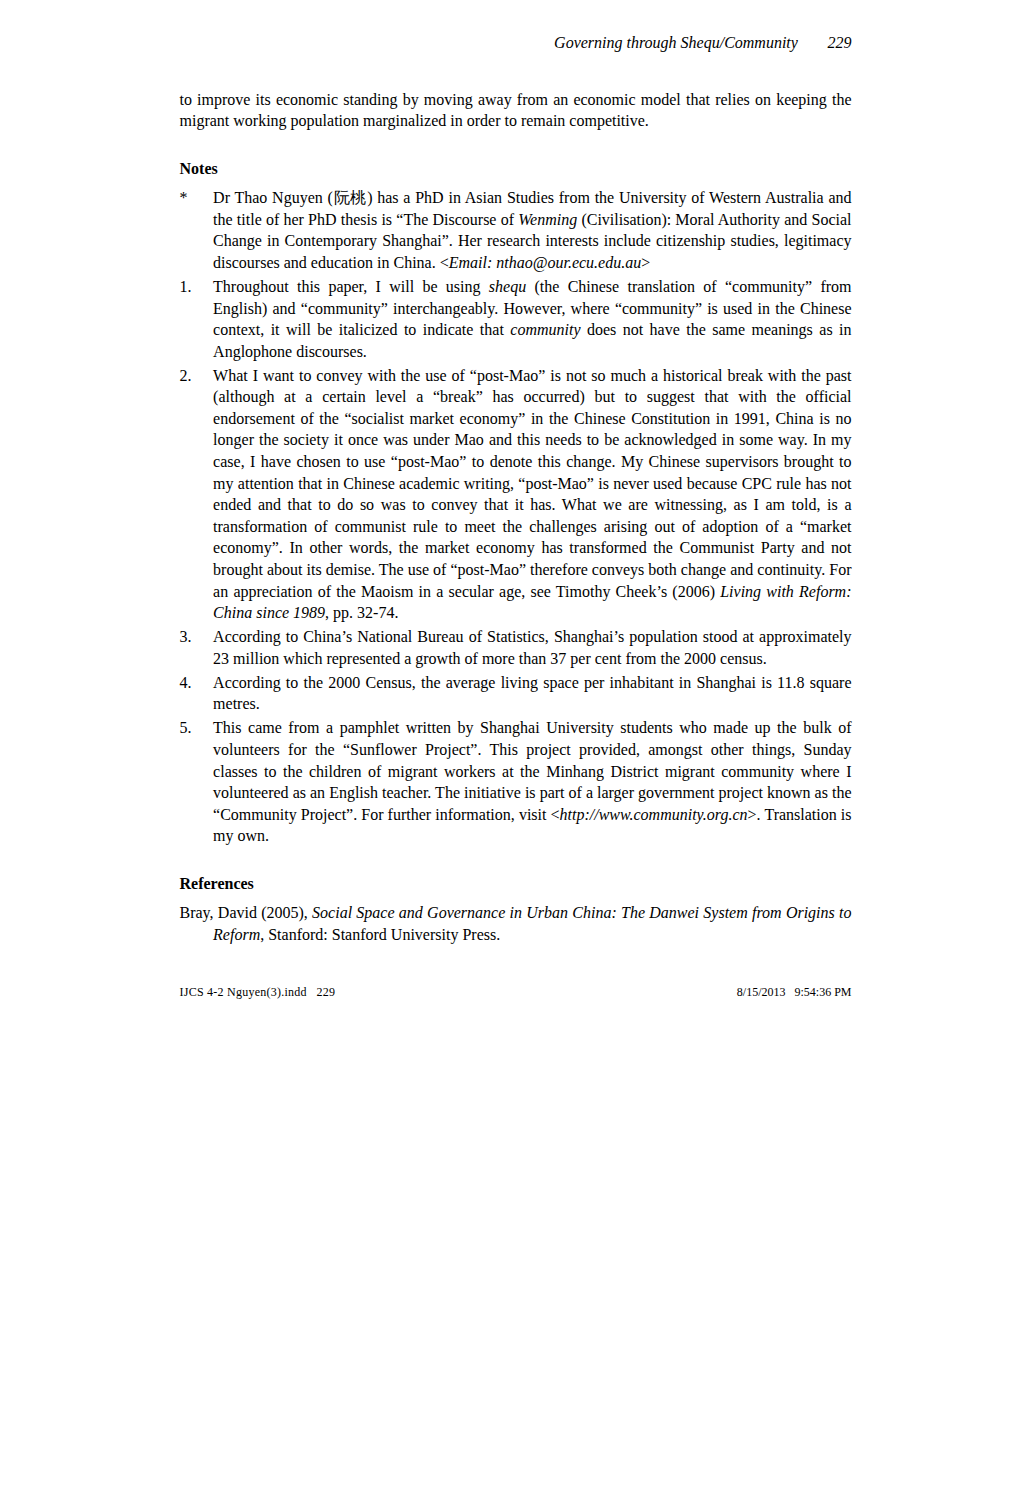Governing through Shequ/Community 229
to improve its economic standing by moving away from an economic model that relies on keeping the migrant working population marginalized in order to remain competitive.
Notes
* Dr Thao Nguyen (阮桃) has a PhD in Asian Studies from the University of Western Australia and the title of her PhD thesis is “The Discourse of Wenming (Civilisation): Moral Authority and Social Change in Contemporary Shanghai”. Her research interests include citizenship studies, legitimacy discourses and education in China. <Email: nthao@our.ecu.edu.au>
1. Throughout this paper, I will be using shequ (the Chinese translation of “community” from English) and “community” interchangeably. However, where “community” is used in the Chinese context, it will be italicized to indicate that community does not have the same meanings as in Anglophone discourses.
2. What I want to convey with the use of “post-Mao” is not so much a historical break with the past (although at a certain level a “break” has occurred) but to suggest that with the official endorsement of the “socialist market economy” in the Chinese Constitution in 1991, China is no longer the society it once was under Mao and this needs to be acknowledged in some way. In my case, I have chosen to use “post-Mao” to denote this change. My Chinese supervisors brought to my attention that in Chinese academic writing, “post-Mao” is never used because CPC rule has not ended and that to do so was to convey that it has. What we are witnessing, as I am told, is a transformation of communist rule to meet the challenges arising out of adoption of a “market economy”. In other words, the market economy has transformed the Communist Party and not brought about its demise. The use of “post-Mao” therefore conveys both change and continuity. For an appreciation of the Maoism in a secular age, see Timothy Cheek’s (2006) Living with Reform: China since 1989, pp. 32-74.
3. According to China’s National Bureau of Statistics, Shanghai’s population stood at approximately 23 million which represented a growth of more than 37 per cent from the 2000 census.
4. According to the 2000 Census, the average living space per inhabitant in Shanghai is 11.8 square metres.
5. This came from a pamphlet written by Shanghai University students who made up the bulk of volunteers for the “Sunflower Project”. This project provided, amongst other things, Sunday classes to the children of migrant workers at the Minhang District migrant community where I volunteered as an English teacher. The initiative is part of a larger government project known as the “Community Project”. For further information, visit <http://www.community.org.cn>. Translation is my own.
References
Bray, David (2005), Social Space and Governance in Urban China: The Danwei System from Origins to Reform, Stanford: Stanford University Press.
IJCS 4-2 Nguyen(3).indd 229 8/15/2013 9:54:36 PM